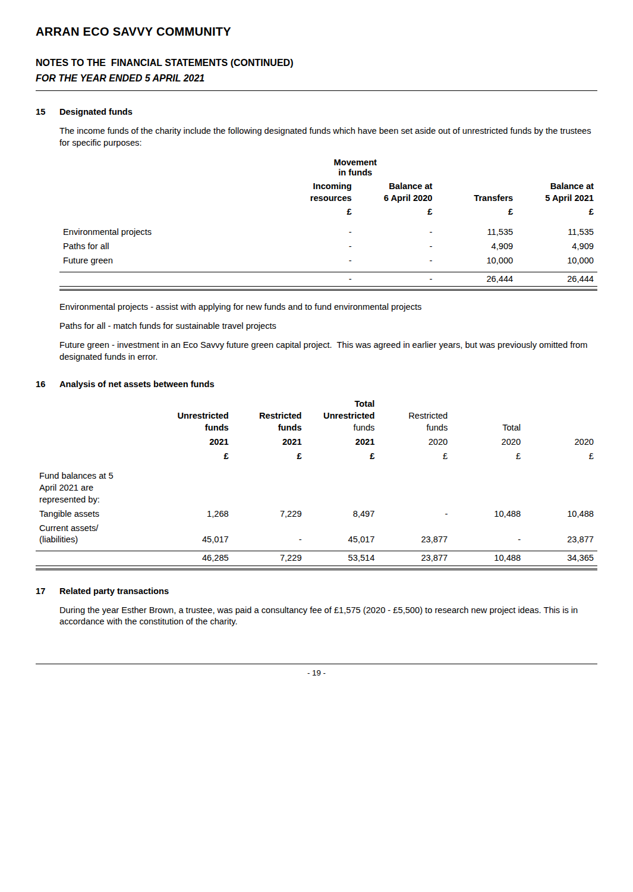ARRAN ECO SAVVY COMMUNITY
NOTES TO THE FINANCIAL STATEMENTS (CONTINUED)
FOR THE YEAR ENDED 5 APRIL 2021
15
Designated funds
The income funds of the charity include the following designated funds which have been set aside out of unrestricted funds by the trustees for specific purposes:
| | Movement in funds | | |
| | Incoming resources | Balance at 6 April 2020 | Transfers | Balance at 5 April 2021 |
| | £ | £ | £ | £ |
| Environmental projects | - | - | 11,535 | 11,535 |
| Paths for all | - | - | 4,909 | 4,909 |
| Future green | - | - | 10,000 | 10,000 |
| | - | - | 26,444 | 26,444 |
Environmental projects - assist with applying for new funds and to fund environmental projects
Paths for all - match funds for sustainable travel projects
Future green - investment in an Eco Savvy future green capital project. This was agreed in earlier years, but was previously omitted from designated funds in error.
16
Analysis of net assets between funds
| | Unrestricted funds | Restricted funds | Total Unrestricted funds | Restricted funds | Total | |
| | 2021 | 2021 | 2021 | 2020 | 2020 | 2020 |
| | £ | £ | £ | £ | £ | £ |
| Fund balances at 5 April 2021 are represented by: | | | | | | |
| Tangible assets | 1,268 | 7,229 | 8,497 | - | 10,488 | 10,488 |
| Current assets/ (liabilities) | 45,017 | - | 45,017 | 23,877 | - | 23,877 |
| | 46,285 | 7,229 | 53,514 | 23,877 | 10,488 | 34,365 |
17
Related party transactions
During the year Esther Brown, a trustee, was paid a consultancy fee of £1,575 (2020 - £5,500) to research new project ideas. This is in accordance with the constitution of the charity.
- 19 -